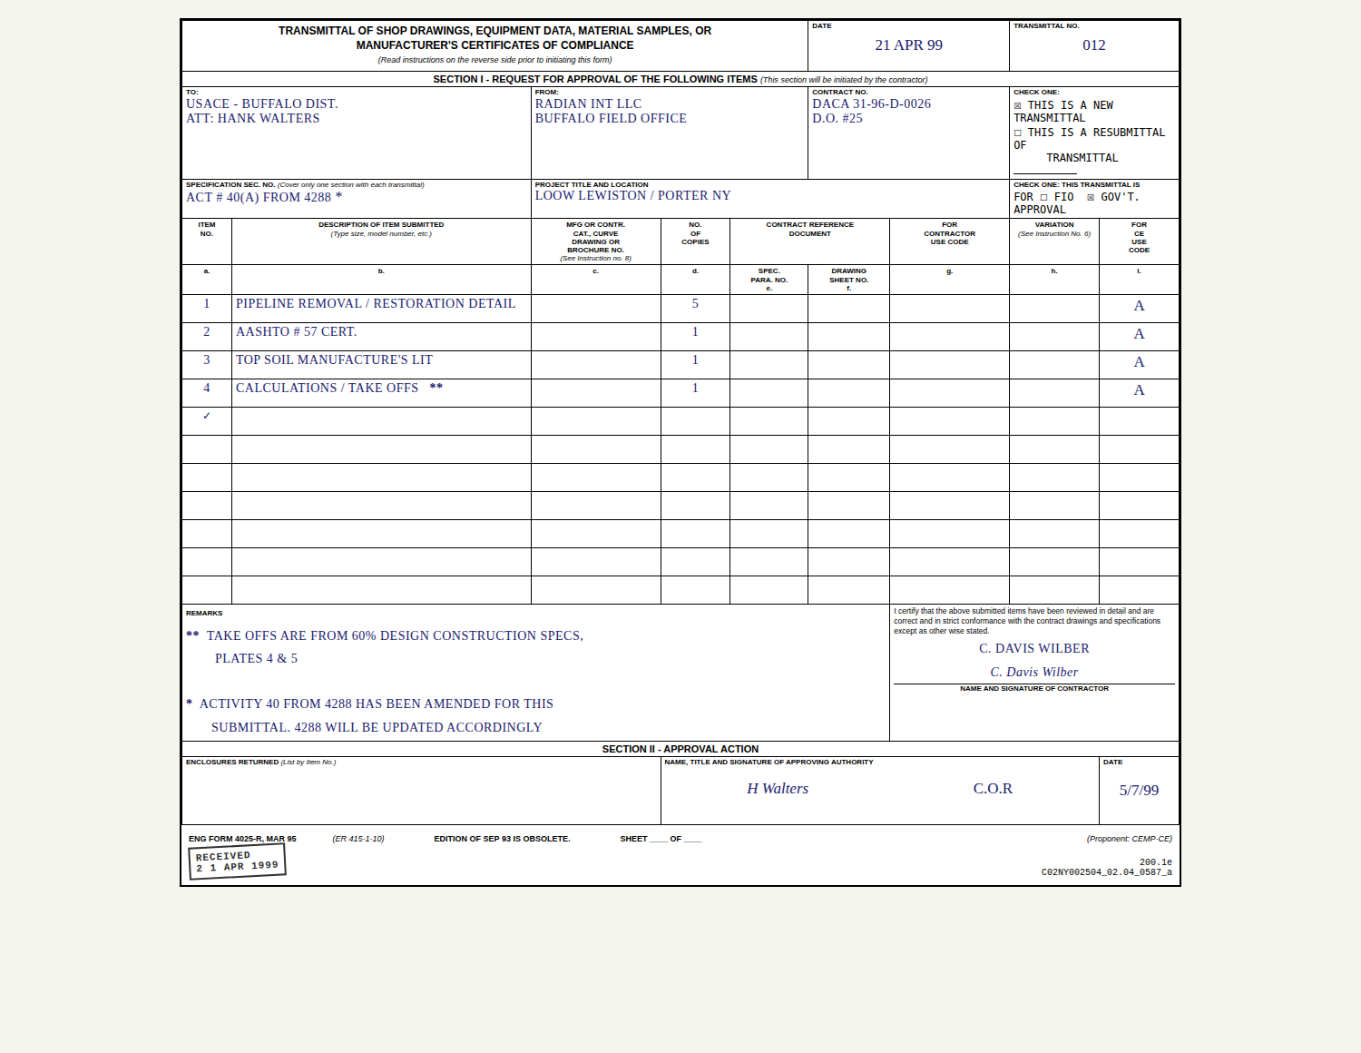| TRANSMITTAL OF SHOP DRAWINGS, EQUIPMENT DATA, MATERIAL SAMPLES, OR MANUFACTURER'S CERTIFICATES OF COMPLIANCE (Read instructions on the reverse side prior to initiating this form) | DATE 21 APR 99 | TRANSMITTAL NO. 012 |
| SECTION I - REQUEST FOR APPROVAL OF THE FOLLOWING ITEMS (This section will be initiated by the contractor) |
| TO: USACE - BUFFALO DIST. ATT: HANK WALTERS | FROM: RADIAN INT LLC BUFFALO FIELD OFFICE | CONTRACT NO. DACA 31-96-D-0026 D.O. #25 | CHECK ONE: THIS IS A NEW TRANSMITTAL THIS IS A RESUBMITTAL OF TRANSMITTAL |
| SPECIFICATION SEC. NO. (Cover only one section with each transmittal) ACT # 40(A) FROM 4288 * | PROJECT TITLE AND LOCATION LOOW LEWISTON / PORTER NY | CHECK ONE: THIS TRANSMITTAL IS FOR FIO GOV'T. APPROVAL |
| ITEM NO. | DESCRIPTION OF ITEM SUBMITTED (Type size, model number, etc.) | MFG OR CONTR. CAT., CURVE DRAWING OR BROCHURE NO. (See Instruction no. 8) | NO. OF COPIES | CONTRACT REFERENCE DOCUMENT | FOR CONTRACTOR USE CODE | VARIATION (See Instruction No. 6) | FOR CE USE CODE |
| a. | b. | c. | d. | SPEC. PARA. NO. e. | DRAWING SHEET NO. f. | g. | h. | i. |
| 1 | PIPELINE REMOVAL / RESTORATION DETAIL | | 5 | | | | | A |
| 2 | AASHTO # 57 CERT. | | 1 | | | | | A |
| 3 | TOP SOIL MANUFACTURE'S LIT | | 1 | | | | | A |
| 4 | CALCULATIONS / TAKE OFFS ** | | 1 | | | | | A |
| ✓ | | | | | | | | |
| REMARKS ** TAKE OFFS ARE FROM 60% DESIGN CONSTRUCTION SPECS, PLATES 4 & 5 * ACTIVITY 40 FROM 4288 HAS BEEN AMENDED FOR THIS SUBMITTAL. 4288 WILL BE UPDATED ACCORDINGLY | I certify that the above submitted items have been reviewed in detail and are correct and in strict conformance with the contract drawings and specifications except as other wise stated. C. DAVIS WILBER C. Davis Wilber NAME AND SIGNATURE OF CONTRACTOR |
| SECTION II - APPROVAL ACTION |
| ENCLOSURES RETURNED (List by Item No.) | NAME, TITLE AND SIGNATURE OF APPROVING AUTHORITY H Walters C.O.R | DATE 5/7/99 |
ENG FORM 4025-R, MAR 95 (ER 415-1-10) EDITION OF SEP 93 IS OBSOLETE. SHEET ____ OF ____
(Proponent: CEMP-CE)
RECEIVED
2 1 APR 1999
200.1e
C02NY002504_02.04_0587_a